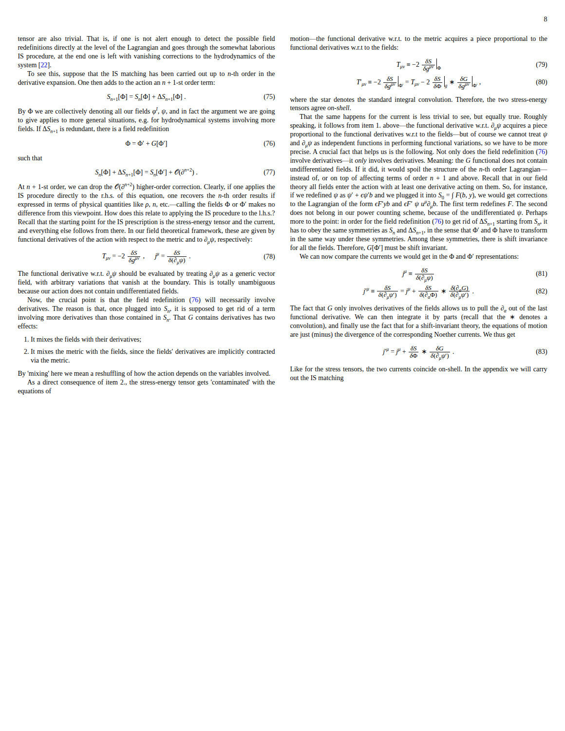8
tensor are also trivial. That is, if one is not alert enough to detect the possible field redefinitions directly at the level of the Lagrangian and goes through the somewhat laborious IS procedure, at the end one is left with vanishing corrections to the hydrodynamics of the system [22].
To see this, suppose that the IS matching has been carried out up to n-th order in the derivative expansion. One then adds to the action an n + 1-st order term:
Sn+1[Φ] = Sn[Φ] + ΔSn+1[Φ] . (75)
By Φ we are collectively denoting all our fields φI, ψ, and in fact the argument we are going to give applies to more general situations, e.g. for hydrodynamical systems involving more fields. If ΔSn+1 is redundant, there is a field redefinition
Φ = Φ′ + G[Φ′] (76)
such that
Sn[Φ] + ΔSn+1[Φ] = Sn[Φ′] + 𝒪(∂n+2) . (77)
At n + 1-st order, we can drop the 𝒪(∂n+2) higher-order correction. Clearly, if one applies the IS procedure directly to the r.h.s. of this equation, one recovers the n-th order results if expressed in terms of physical quantities like ρ, n, etc.—calling the fields Φ or Φ′ makes no difference from this viewpoint. How does this relate to applying the IS procedure to the l.h.s.? Recall that the starting point for the IS prescription is the stress-energy tensor and the current, and everything else follows from there. In our field theoretical framework, these are given by functional derivatives of the action with respect to the metric and to ∂μψ, respectively:
Tμν = −2 δS δgμν , jμ = δS δ(∂μψ) . (78)
The functional derivative w.r.t. ∂μψ should be evaluated by treating ∂μψ as a generic vector field, with arbitrary variations that vanish at the boundary. This is totally unambiguous because our action does not contain undifferentiated fields.
Now, the crucial point is that the field redefinition (76) will necessarily involve derivatives. The reason is that, once plugged into Sn, it is supposed to get rid of a term involving more derivatives than those contained in Sn. That G contains derivatives has two effects:
It mixes the fields with their derivatives;
It mixes the metric with the fields, since the fields' derivatives are implicitly contracted via the metric.
By 'mixing' here we mean a reshuffling of how the action depends on the variables involved.
As a direct consequence of item 2., the stress-energy tensor gets 'contaminated' with the equations of
motion—the functional derivative w.r.t. to the metric acquires a piece proportional to the functional derivatives w.r.t to the fields:
Tμν ≡ −2 δS δgμν Φ (79)
T′μν ≡ −2 δS δgμν Φ′ = Tμν − 2 δS δ Φ g ∗ δG δgμν Φ′ , (80)
where the star denotes the standard integral convolution. Therefore, the two stress-energy tensors agree on-shell.
That the same happens for the current is less trivial to see, but equally true. Roughly speaking, it follows from item 1. above—the functional derivative w.r.t. ∂μψ acquires a piece proportional to the functional derivatives w.r.t to the fields—but of course we cannot treat ψ and ∂μψ as independent functions in performing functional variations, so we have to be more precise. A crucial fact that helps us is the following. Not only does the field redefinition (76) involve derivatives—it only involves derivatives. Meaning: the G functional does not contain undifferentiated fields. If it did, it would spoil the structure of the n-th order Lagrangian—instead of, or on top of affecting terms of order n + 1 and above. Recall that in our field theory all fields enter the action with at least one derivative acting on them. So, for instance, if we redefined ψ as ψ′ + ϵψ′b and we plugged it into S0 = ∫ F(b, y), we would get corrections to the Lagrangian of the form ϵF′yb and ϵF′ ψ uμ∂μb. The first term redefines F. The second does not belong in our power counting scheme, because of the undifferentiated ψ. Perhaps more to the point: in order for the field redefinition (76) to get rid of ΔSn+1 starting from Sn, it has to obey the same symmetries as Sn and ΔSn+1, in the sense that Φ′ and Φ have to transform in the same way under these symmetries. Among these symmetries, there is shift invariance for all the fields. Therefore, G[Φ′] must be shift invariant.
We can now compare the currents we would get in the Φ and Φ′ representations:
jμ ≡ δS δ(∂μψ) (81)
j′μ ≡ δS δ(∂μψ′) = jμ + δS δ(∂αΦ) ∗ δ(∂αG) δ(∂μψ′) . (82)
The fact that G only involves derivatives of the fields allows us to pull the ∂α out of the last functional derivative. We can then integrate it by parts (recall that the ∗ denotes a convolution), and finally use the fact that for a shift-invariant theory, the equations of motion are just (minus) the divergence of the corresponding Noether currents. We thus get
j′μ = jμ + δS δ Φ ∗ δG δ(∂μψ′) . (83)
Like for the stress tensors, the two currents coincide on-shell. In the appendix we will carry out the IS matching